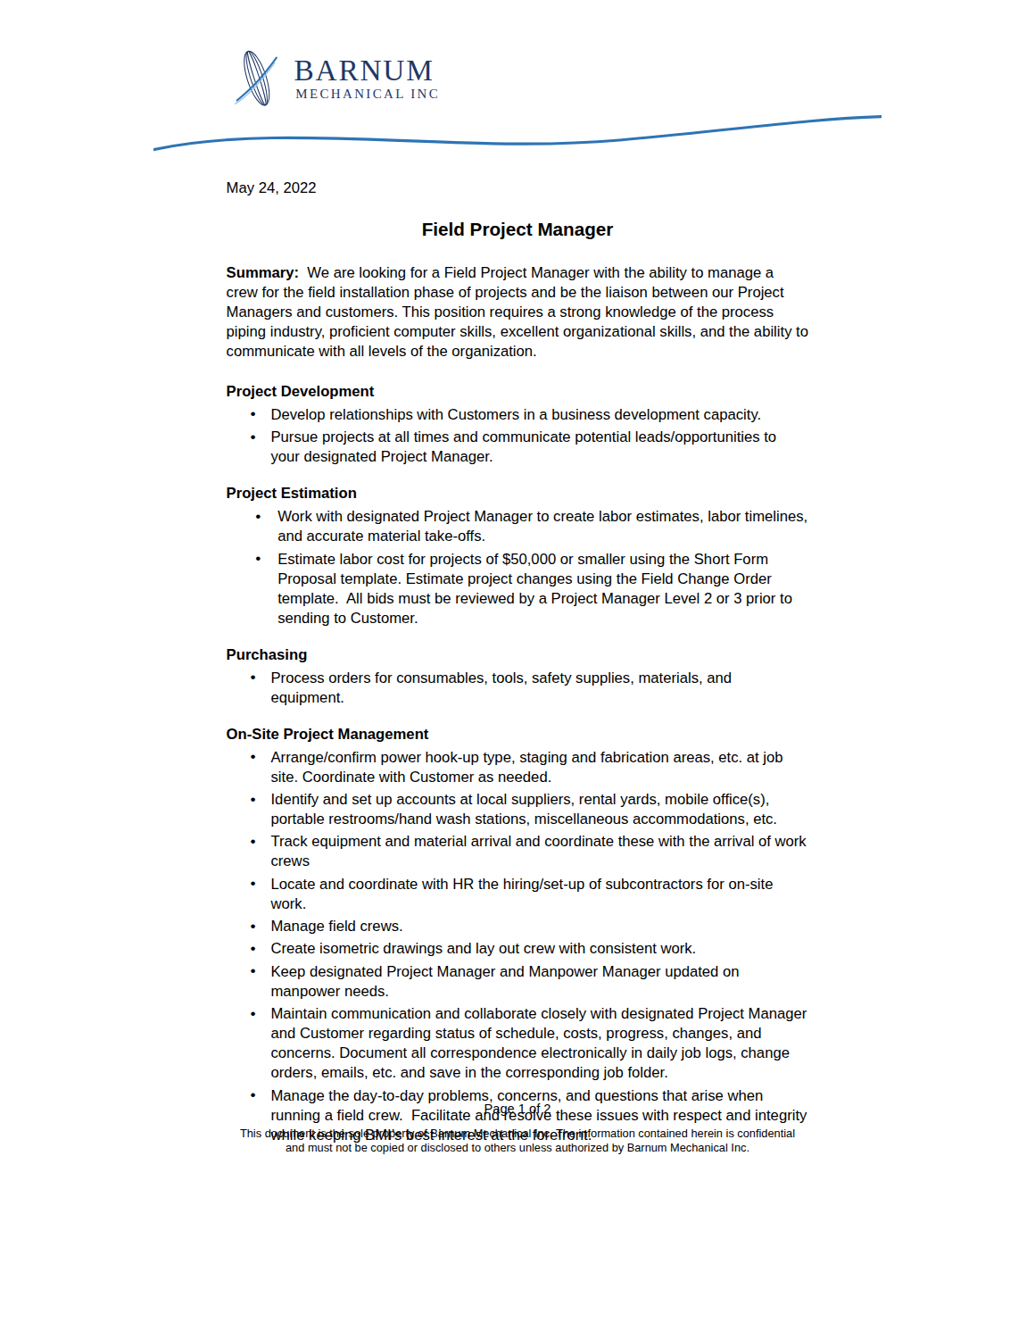BARNUM MECHANICAL INC
May 24, 2022
Field Project Manager
Summary: We are looking for a Field Project Manager with the ability to manage a crew for the field installation phase of projects and be the liaison between our Project Managers and customers. This position requires a strong knowledge of the process piping industry, proficient computer skills, excellent organizational skills, and the ability to communicate with all levels of the organization.
Project Development
Develop relationships with Customers in a business development capacity.
Pursue projects at all times and communicate potential leads/opportunities to your designated Project Manager.
Project Estimation
Work with designated Project Manager to create labor estimates, labor timelines, and accurate material take-offs.
Estimate labor cost for projects of $50,000 or smaller using the Short Form Proposal template. Estimate project changes using the Field Change Order template. All bids must be reviewed by a Project Manager Level 2 or 3 prior to sending to Customer.
Purchasing
Process orders for consumables, tools, safety supplies, materials, and equipment.
On-Site Project Management
Arrange/confirm power hook-up type, staging and fabrication areas, etc. at job site. Coordinate with Customer as needed.
Identify and set up accounts at local suppliers, rental yards, mobile office(s), portable restrooms/hand wash stations, miscellaneous accommodations, etc.
Track equipment and material arrival and coordinate these with the arrival of work crews
Locate and coordinate with HR the hiring/set-up of subcontractors for on-site work.
Manage field crews.
Create isometric drawings and lay out crew with consistent work.
Keep designated Project Manager and Manpower Manager updated on manpower needs.
Maintain communication and collaborate closely with designated Project Manager and Customer regarding status of schedule, costs, progress, changes, and concerns. Document all correspondence electronically in daily job logs, change orders, emails, etc. and save in the corresponding job folder.
Manage the day-to-day problems, concerns, and questions that arise when running a field crew. Facilitate and resolve these issues with respect and integrity while keeping BMI’s best interest at the forefront.
Page 1 of 2
This document is the sole property of Barnum Mechanical Inc. The information contained herein is confidential
and must not be copied or disclosed to others unless authorized by Barnum Mechanical Inc.